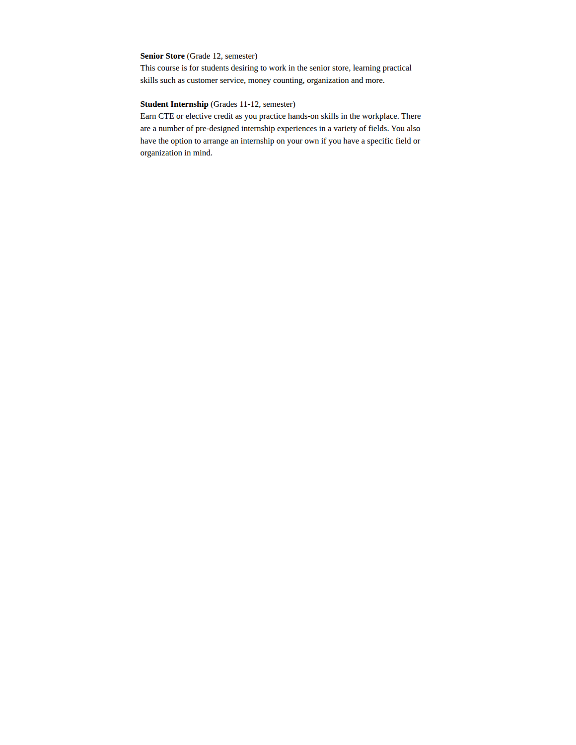Senior Store (Grade 12, semester)
This course is for students desiring to work in the senior store, learning practical skills such as customer service, money counting, organization and more.
Student Internship (Grades 11-12, semester)
Earn CTE or elective credit as you practice hands-on skills in the workplace. There are a number of pre-designed internship experiences in a variety of fields. You also have the option to arrange an internship on your own if you have a specific field or organization in mind.